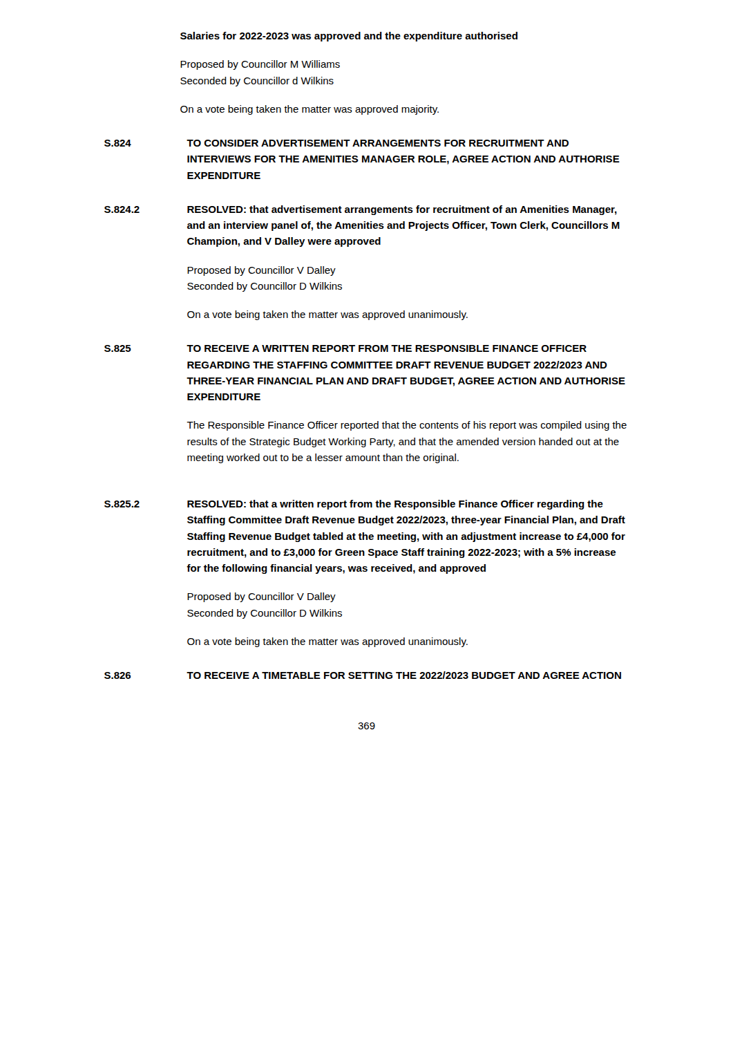Salaries for 2022-2023 was approved and the expenditure authorised
Proposed by Councillor M Williams Seconded by Councillor d Wilkins
On a vote being taken the matter was approved majority.
S.824
TO CONSIDER ADVERTISEMENT ARRANGEMENTS FOR RECRUITMENT AND INTERVIEWS FOR THE AMENITIES MANAGER ROLE, AGREE ACTION AND AUTHORISE EXPENDITURE
S.824.2
RESOLVED: that advertisement arrangements for recruitment of an Amenities Manager, and an interview panel of, the Amenities and Projects Officer, Town Clerk, Councillors M Champion, and V Dalley were approved
Proposed by Councillor V Dalley Seconded by Councillor D Wilkins
On a vote being taken the matter was approved unanimously.
S.825
TO RECEIVE A WRITTEN REPORT FROM THE RESPONSIBLE FINANCE OFFICER REGARDING THE STAFFING COMMITTEE DRAFT REVENUE BUDGET 2022/2023 AND THREE-YEAR FINANCIAL PLAN AND DRAFT BUDGET, AGREE ACTION AND AUTHORISE EXPENDITURE
The Responsible Finance Officer reported that the contents of his report was compiled using the results of the Strategic Budget Working Party, and that the amended version handed out at the meeting worked out to be a lesser amount than the original.
S.825.2
RESOLVED: that a written report from the Responsible Finance Officer regarding the Staffing Committee Draft Revenue Budget 2022/2023, three-year Financial Plan, and Draft Staffing Revenue Budget tabled at the meeting, with an adjustment increase to £4,000 for recruitment, and to £3,000 for Green Space Staff training 2022-2023; with a 5% increase for the following financial years, was received, and approved
Proposed by Councillor V Dalley Seconded by Councillor D Wilkins
On a vote being taken the matter was approved unanimously.
S.826
TO RECEIVE A TIMETABLE FOR SETTING THE 2022/2023 BUDGET AND AGREE ACTION
369